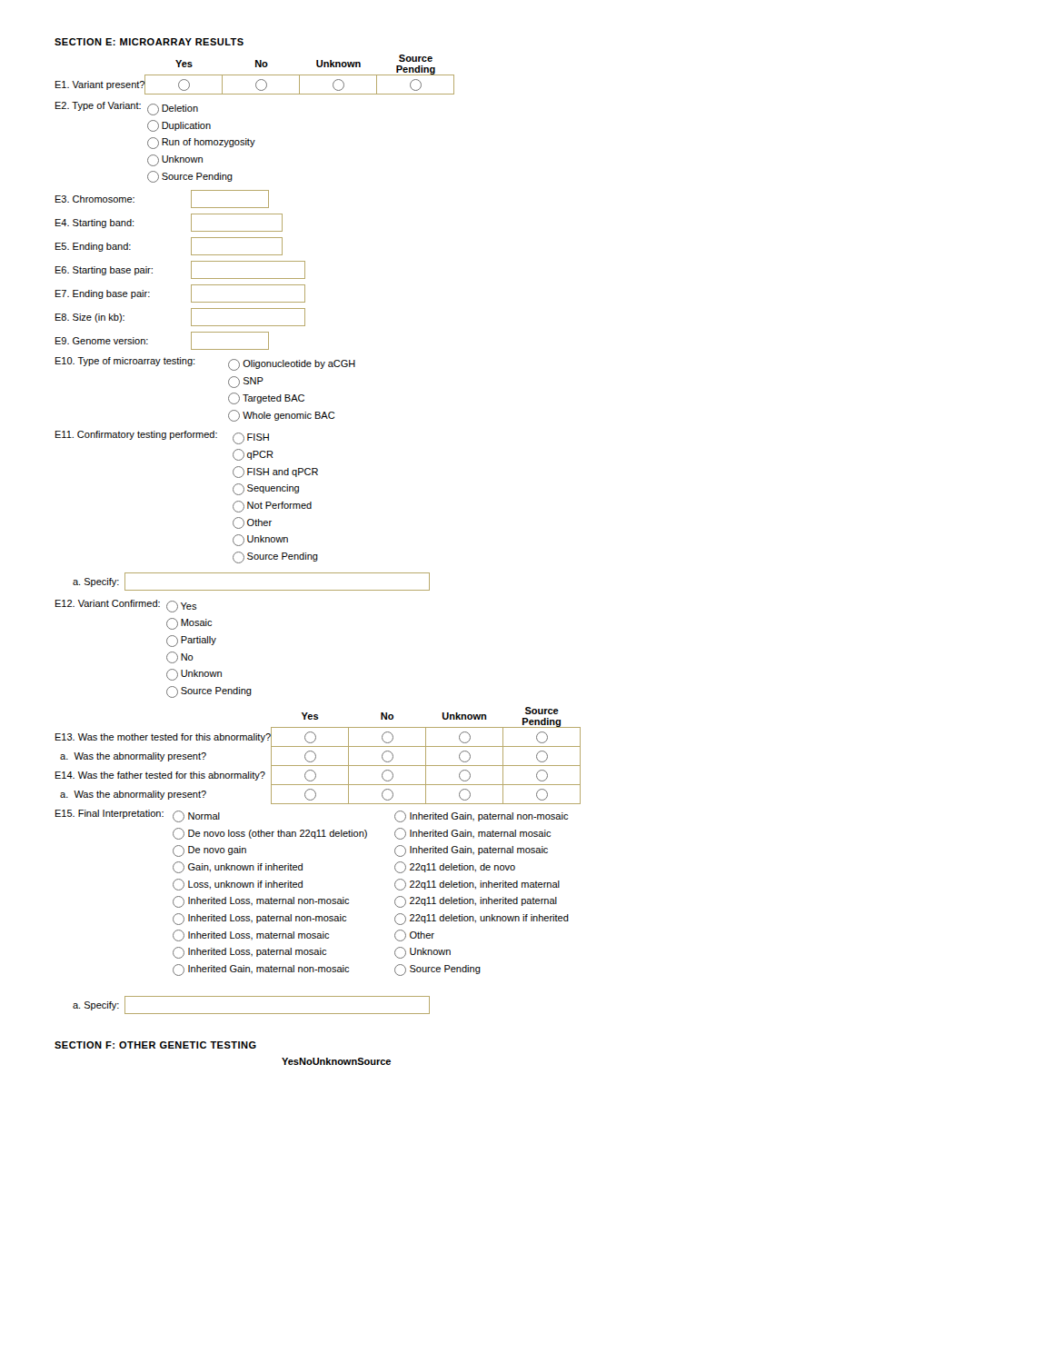SECTION E: MICROARRAY RESULTS
| | Yes | No | Unknown | Source Pending |
| E1. Variant present? | | | | |
E2. Type of Variant:
Deletion Duplication Run of homozygosity Unknown Source Pending
E3. Chromosome:
E4. Starting band:
E5. Ending band:
E6. Starting base pair:
E7. Ending base pair:
E8. Size (in kb):
E9. Genome version:
E10. Type of microarray testing:
Oligonucleotide by aCGH SNP Targeted BAC Whole genomic BAC
E11. Confirmatory testing performed:
FISH qPCR FISH and qPCR Sequencing Not Performed Other Unknown Source Pending
a. Specify:
E12. Variant Confirmed:
Yes Mosaic Partially No Unknown Source Pending
| | Yes | No | Unknown | Source Pending |
| E13. Was the mother tested for this abnormality? | | | | |
| a. Was the abnormality present? | | | | |
| E14. Was the father tested for this abnormality? | | | | |
| a. Was the abnormality present? | | | | |
E15. Final Interpretation:
Normal De novo loss (other than 22q11 deletion) De novo gain Gain, unknown if inherited Loss, unknown if inherited Inherited Loss, maternal non-mosaic Inherited Loss, paternal non-mosaic Inherited Loss, maternal mosaic Inherited Loss, paternal mosaic Inherited Gain, maternal non-mosaic
Inherited Gain, paternal non-mosaic Inherited Gain, maternal mosaic Inherited Gain, paternal mosaic 22q11 deletion, de novo 22q11 deletion, inherited maternal 22q11 deletion, inherited paternal 22q11 deletion, unknown if inherited Other Unknown Source Pending
a. Specify:
SECTION F: OTHER GENETIC TESTING
| | Yes | No | Unknown | Source |